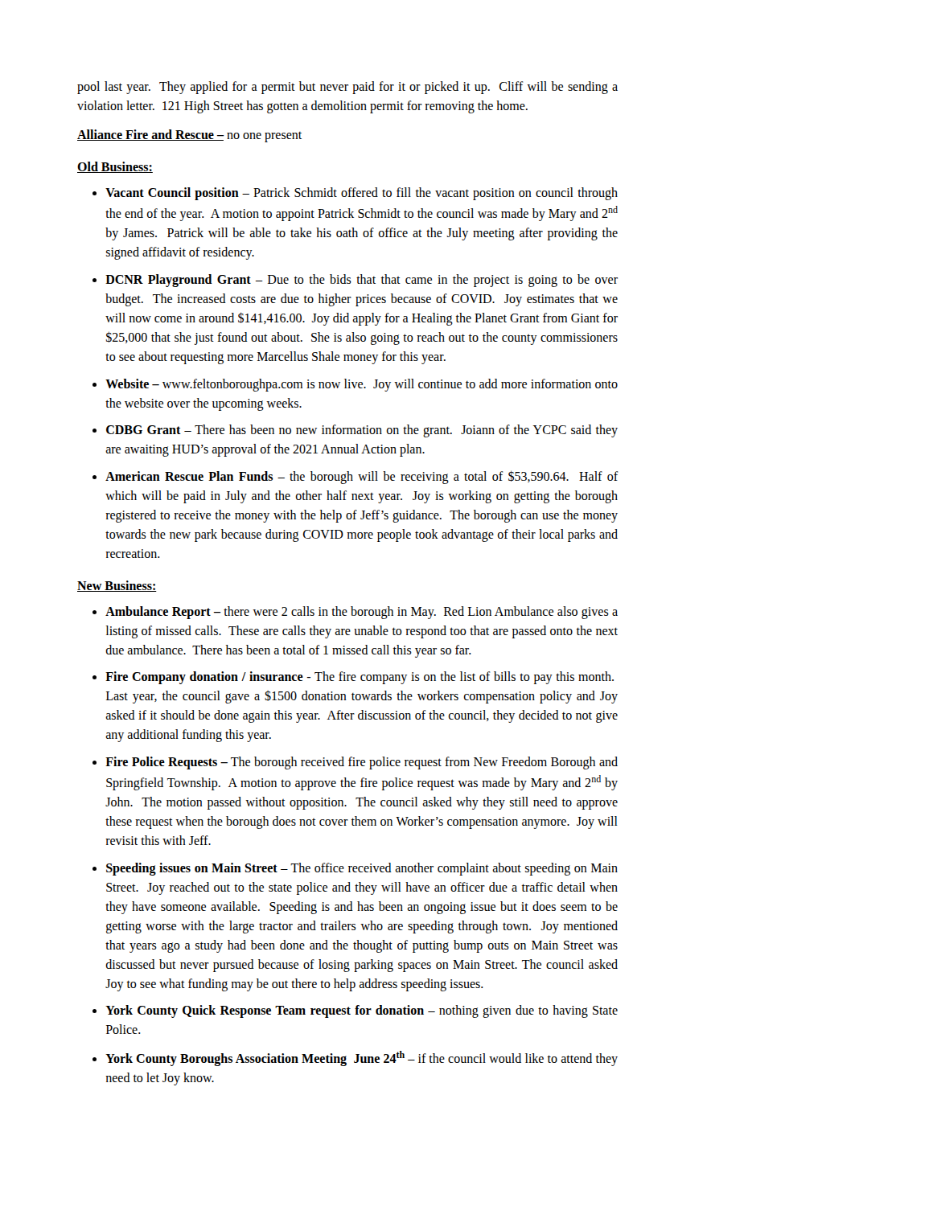pool last year. They applied for a permit but never paid for it or picked it up. Cliff will be sending a violation letter. 121 High Street has gotten a demolition permit for removing the home.
Alliance Fire and Rescue – no one present
Old Business:
Vacant Council position – Patrick Schmidt offered to fill the vacant position on council through the end of the year. A motion to appoint Patrick Schmidt to the council was made by Mary and 2nd by James. Patrick will be able to take his oath of office at the July meeting after providing the signed affidavit of residency.
DCNR Playground Grant – Due to the bids that that came in the project is going to be over budget. The increased costs are due to higher prices because of COVID. Joy estimates that we will now come in around $141,416.00. Joy did apply for a Healing the Planet Grant from Giant for $25,000 that she just found out about. She is also going to reach out to the county commissioners to see about requesting more Marcellus Shale money for this year.
Website – www.feltonboroughpa.com is now live. Joy will continue to add more information onto the website over the upcoming weeks.
CDBG Grant – There has been no new information on the grant. Joiann of the YCPC said they are awaiting HUD’s approval of the 2021 Annual Action plan.
American Rescue Plan Funds – the borough will be receiving a total of $53,590.64. Half of which will be paid in July and the other half next year. Joy is working on getting the borough registered to receive the money with the help of Jeff’s guidance. The borough can use the money towards the new park because during COVID more people took advantage of their local parks and recreation.
New Business:
Ambulance Report – there were 2 calls in the borough in May. Red Lion Ambulance also gives a listing of missed calls. These are calls they are unable to respond too that are passed onto the next due ambulance. There has been a total of 1 missed call this year so far.
Fire Company donation / insurance - The fire company is on the list of bills to pay this month. Last year, the council gave a $1500 donation towards the workers compensation policy and Joy asked if it should be done again this year. After discussion of the council, they decided to not give any additional funding this year.
Fire Police Requests – The borough received fire police request from New Freedom Borough and Springfield Township. A motion to approve the fire police request was made by Mary and 2nd by John. The motion passed without opposition. The council asked why they still need to approve these request when the borough does not cover them on Worker’s compensation anymore. Joy will revisit this with Jeff.
Speeding issues on Main Street – The office received another complaint about speeding on Main Street. Joy reached out to the state police and they will have an officer due a traffic detail when they have someone available. Speeding is and has been an ongoing issue but it does seem to be getting worse with the large tractor and trailers who are speeding through town. Joy mentioned that years ago a study had been done and the thought of putting bump outs on Main Street was discussed but never pursued because of losing parking spaces on Main Street. The council asked Joy to see what funding may be out there to help address speeding issues.
York County Quick Response Team request for donation – nothing given due to having State Police.
York County Boroughs Association Meeting June 24th – if the council would like to attend they need to let Joy know.